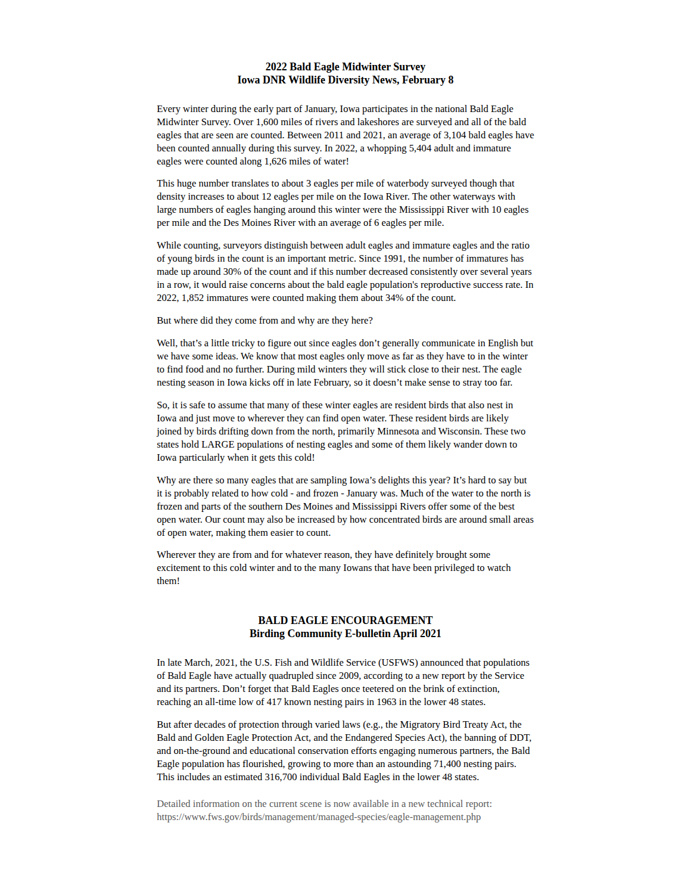2022 Bald Eagle Midwinter SurveyIowa DNR Wildlife Diversity News, February 8
Every winter during the early part of January, Iowa participates in the national Bald Eagle Midwinter Survey. Over 1,600 miles of rivers and lakeshores are surveyed and all of the bald eagles that are seen are counted. Between 2011 and 2021, an average of 3,104 bald eagles have been counted annually during this survey. In 2022, a whopping 5,404 adult and immature eagles were counted along 1,626 miles of water!
This huge number translates to about 3 eagles per mile of waterbody surveyed though that density increases to about 12 eagles per mile on the Iowa River. The other waterways with large numbers of eagles hanging around this winter were the Mississippi River with 10 eagles per mile and the Des Moines River with an average of 6 eagles per mile.
While counting, surveyors distinguish between adult eagles and immature eagles and the ratio of young birds in the count is an important metric. Since 1991, the number of immatures has made up around 30% of the count and if this number decreased consistently over several years in a row, it would raise concerns about the bald eagle population's reproductive success rate. In 2022, 1,852 immatures were counted making them about 34% of the count.
But where did they come from and why are they here?
Well, that’s a little tricky to figure out since eagles don’t generally communicate in English but we have some ideas. We know that most eagles only move as far as they have to in the winter to find food and no further. During mild winters they will stick close to their nest. The eagle nesting season in Iowa kicks off in late February, so it doesn’t make sense to stray too far.
So, it is safe to assume that many of these winter eagles are resident birds that also nest in Iowa and just move to wherever they can find open water. These resident birds are likely joined by birds drifting down from the north, primarily Minnesota and Wisconsin. These two states hold LARGE populations of nesting eagles and some of them likely wander down to Iowa particularly when it gets this cold!
Why are there so many eagles that are sampling Iowa’s delights this year? It’s hard to say but it is probably related to how cold - and frozen - January was. Much of the water to the north is frozen and parts of the southern Des Moines and Mississippi Rivers offer some of the best open water. Our count may also be increased by how concentrated birds are around small areas of open water, making them easier to count.
Wherever they are from and for whatever reason, they have definitely brought some excitement to this cold winter and to the many Iowans that have been privileged to watch them!
BALD EAGLE ENCOURAGEMENTBirding Community E-bulletin April 2021
In late March, 2021, the U.S. Fish and Wildlife Service (USFWS) announced that populations of Bald Eagle have actually quadrupled since 2009, according to a new report by the Service and its partners. Don’t forget that Bald Eagles once teetered on the brink of extinction, reaching an all-time low of 417 known nesting pairs in 1963 in the lower 48 states.
But after decades of protection through varied laws (e.g., the Migratory Bird Treaty Act, the Bald and Golden Eagle Protection Act, and the Endangered Species Act), the banning of DDT, and on-the-ground and educational conservation efforts engaging numerous partners, the Bald Eagle population has flourished, growing to more than an astounding 71,400 nesting pairs. This includes an estimated 316,700 individual Bald Eagles in the lower 48 states.
Detailed information on the current scene is now available in a new technical report:
https://www.fws.gov/birds/management/managed-species/eagle-management.php